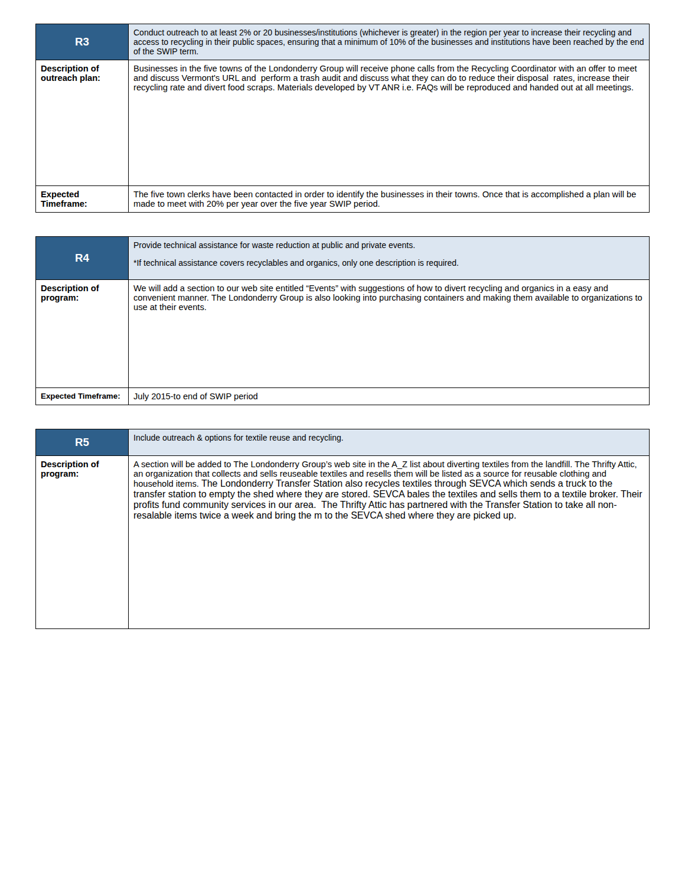| R3 | Conduct outreach to at least 2% or 20 businesses/institutions (whichever is greater) in the region per year to increase their recycling and access to recycling in their public spaces, ensuring that a minimum of 10% of the businesses and institutions have been reached by the end of the SWIP term. |
| Description of outreach plan: | Businesses in the five towns of the Londonderry Group will receive phone calls from the Recycling Coordinator with an offer to meet and discuss Vermont's URL and perform a trash audit and discuss what they can do to reduce their disposal rates, increase their recycling rate and divert food scraps. Materials developed by VT ANR i.e. FAQs will be reproduced and handed out at all meetings. |
| Expected Timeframe: | The five town clerks have been contacted in order to identify the businesses in their towns. Once that is accomplished a plan will be made to meet with 20% per year over the five year SWIP period. |
| R4 | Provide technical assistance for waste reduction at public and private events. *If technical assistance covers recyclables and organics, only one description is required. |
| Description of program: | We will add a section to our web site entitled “Events” with suggestions of how to divert recycling and organics in a easy and convenient manner. The Londonderry Group is also looking into purchasing containers and making them available to organizations to use at their events. |
| Expected Timeframe: | July 2015-to end of SWIP period |
| R5 | Include outreach & options for textile reuse and recycling. |
| Description of program: | A section will be added to The Londonderry Group’s web site in the A_Z list about diverting textiles from the landfill. The Thrifty Attic, an organization that collects and sells reuseable textiles and resells them will be listed as a source for reusable clothing and household items. The Londonderry Transfer Station also recycles textiles through SEVCA which sends a truck to the transfer station to empty the shed where they are stored. SEVCA bales the textiles and sells them to a textile broker. Their profits fund community services in our area. The Thrifty Attic has partnered with the Transfer Station to take all non-resalable items twice a week and bring the m to the SEVCA shed where they are picked up. |